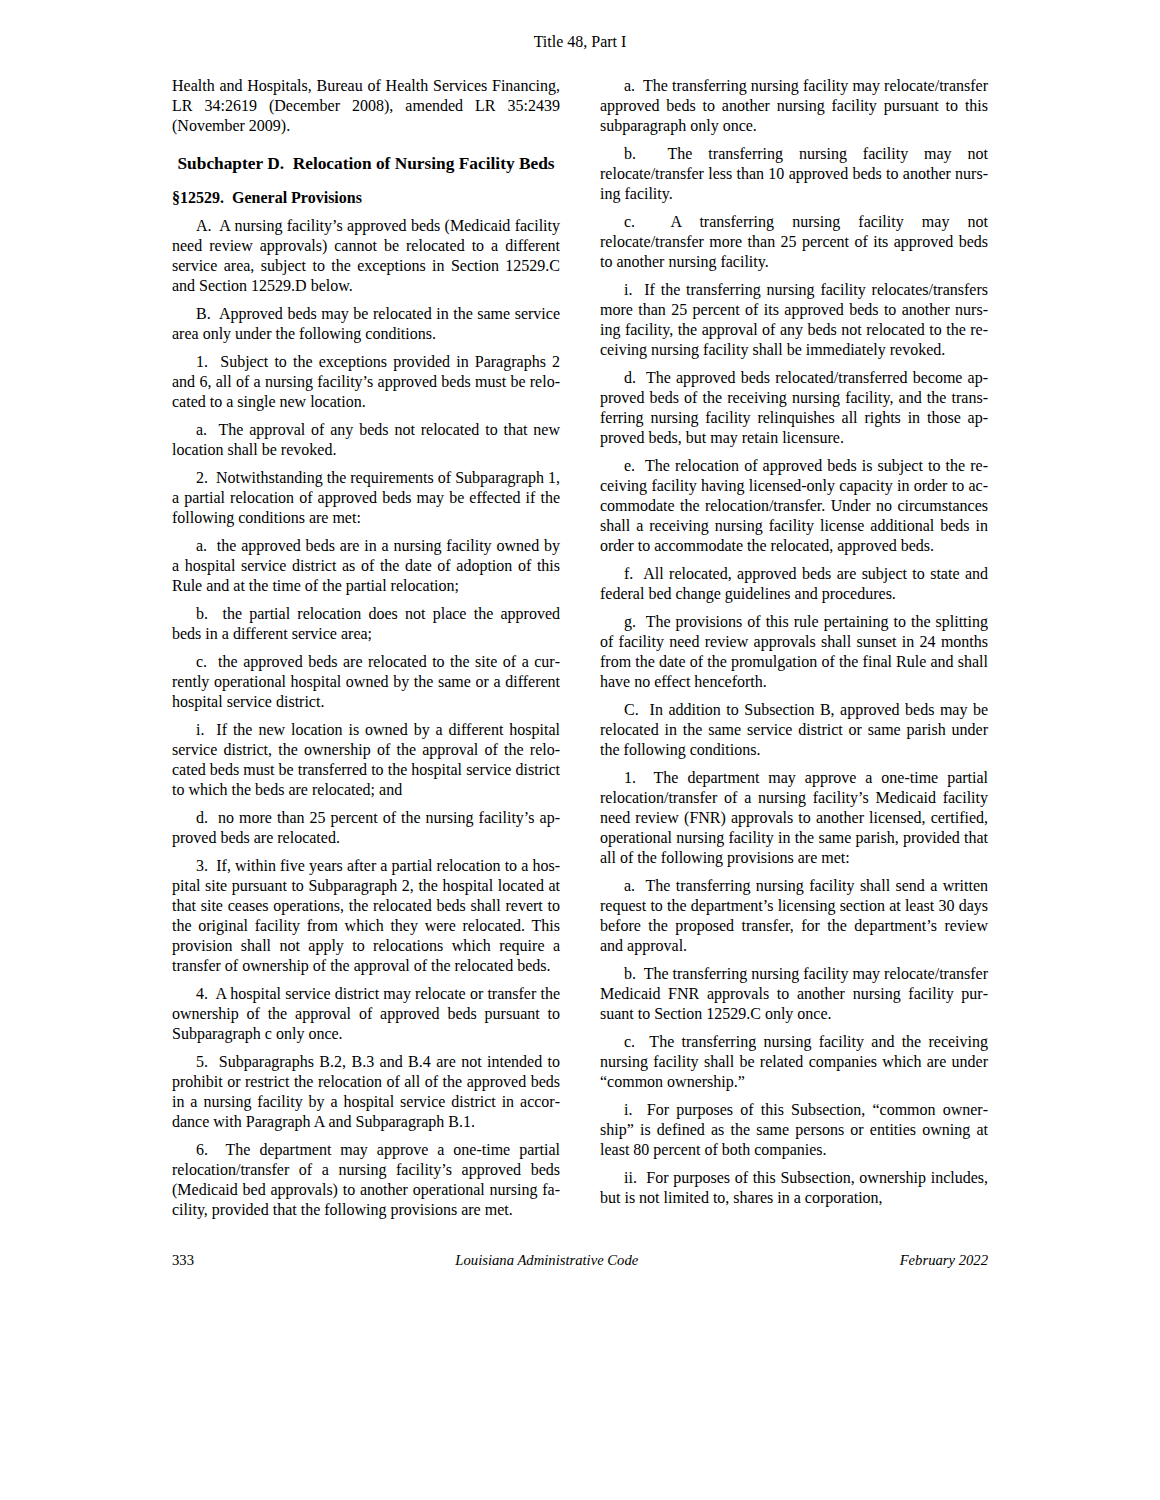Title 48, Part I
Health and Hospitals, Bureau of Health Services Financing, LR 34:2619 (December 2008), amended LR 35:2439 (November 2009).
Subchapter D. Relocation of Nursing Facility Beds
§12529. General Provisions
A. A nursing facility’s approved beds (Medicaid facility need review approvals) cannot be relocated to a different service area, subject to the exceptions in Section 12529.C and Section 12529.D below.
B. Approved beds may be relocated in the same service area only under the following conditions.
1. Subject to the exceptions provided in Paragraphs 2 and 6, all of a nursing facility’s approved beds must be relocated to a single new location.
a. The approval of any beds not relocated to that new location shall be revoked.
2. Notwithstanding the requirements of Subparagraph 1, a partial relocation of approved beds may be effected if the following conditions are met:
a. the approved beds are in a nursing facility owned by a hospital service district as of the date of adoption of this Rule and at the time of the partial relocation;
b. the partial relocation does not place the approved beds in a different service area;
c. the approved beds are relocated to the site of a currently operational hospital owned by the same or a different hospital service district.
i. If the new location is owned by a different hospital service district, the ownership of the approval of the relocated beds must be transferred to the hospital service district to which the beds are relocated; and
d. no more than 25 percent of the nursing facility’s approved beds are relocated.
3. If, within five years after a partial relocation to a hospital site pursuant to Subparagraph 2, the hospital located at that site ceases operations, the relocated beds shall revert to the original facility from which they were relocated. This provision shall not apply to relocations which require a transfer of ownership of the approval of the relocated beds.
4. A hospital service district may relocate or transfer the ownership of the approval of approved beds pursuant to Subparagraph c only once.
5. Subparagraphs B.2, B.3 and B.4 are not intended to prohibit or restrict the relocation of all of the approved beds in a nursing facility by a hospital service district in accordance with Paragraph A and Subparagraph B.1.
6. The department may approve a one-time partial relocation/transfer of a nursing facility’s approved beds (Medicaid bed approvals) to another operational nursing facility, provided that the following provisions are met.
a. The transferring nursing facility may relocate/transfer approved beds to another nursing facility pursuant to this subparagraph only once.
b. The transferring nursing facility may not relocate/transfer less than 10 approved beds to another nursing facility.
c. A transferring nursing facility may not relocate/transfer more than 25 percent of its approved beds to another nursing facility.
i. If the transferring nursing facility relocates/transfers more than 25 percent of its approved beds to another nursing facility, the approval of any beds not relocated to the receiving nursing facility shall be immediately revoked.
d. The approved beds relocated/transferred become approved beds of the receiving nursing facility, and the transferring nursing facility relinquishes all rights in those approved beds, but may retain licensure.
e. The relocation of approved beds is subject to the receiving facility having licensed-only capacity in order to accommodate the relocation/transfer. Under no circumstances shall a receiving nursing facility license additional beds in order to accommodate the relocated, approved beds.
f. All relocated, approved beds are subject to state and federal bed change guidelines and procedures.
g. The provisions of this rule pertaining to the splitting of facility need review approvals shall sunset in 24 months from the date of the promulgation of the final Rule and shall have no effect henceforth.
C. In addition to Subsection B, approved beds may be relocated in the same service district or same parish under the following conditions.
1. The department may approve a one-time partial relocation/transfer of a nursing facility’s Medicaid facility need review (FNR) approvals to another licensed, certified, operational nursing facility in the same parish, provided that all of the following provisions are met:
a. The transferring nursing facility shall send a written request to the department’s licensing section at least 30 days before the proposed transfer, for the department’s review and approval.
b. The transferring nursing facility may relocate/transfer Medicaid FNR approvals to another nursing facility pursuant to Section 12529.C only once.
c. The transferring nursing facility and the receiving nursing facility shall be related companies which are under “common ownership.”
i. For purposes of this Subsection, “common ownership” is defined as the same persons or entities owning at least 80 percent of both companies.
ii. For purposes of this Subsection, ownership includes, but is not limited to, shares in a corporation,
333 Louisiana Administrative Code February 2022